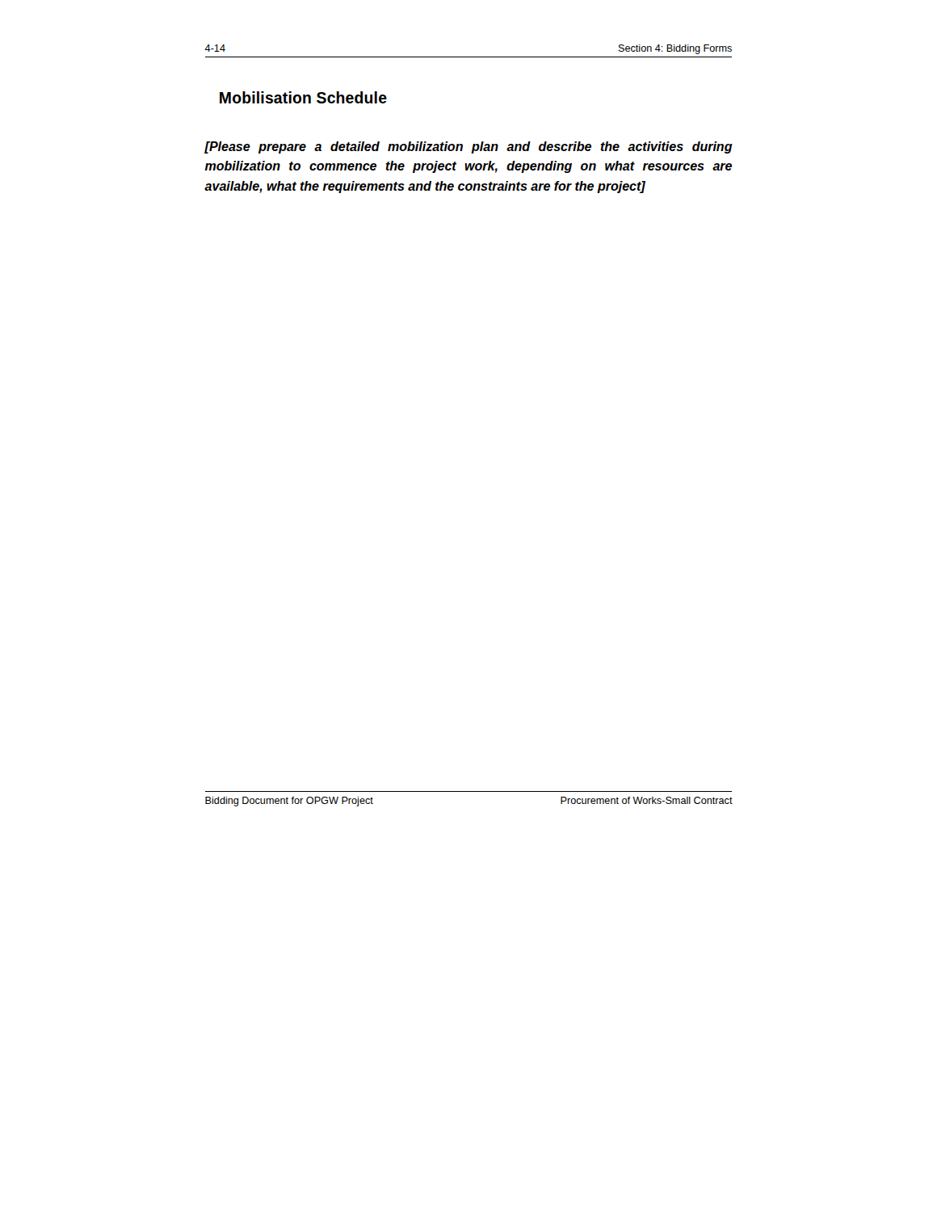4-14
Section 4: Bidding Forms
Mobilisation Schedule
[Please prepare a detailed mobilization plan and describe the activities during mobilization to commence the project work, depending on what resources are available, what the requirements and the constraints are for the project]
Bidding Document for OPGW Project
Procurement of Works-Small Contract